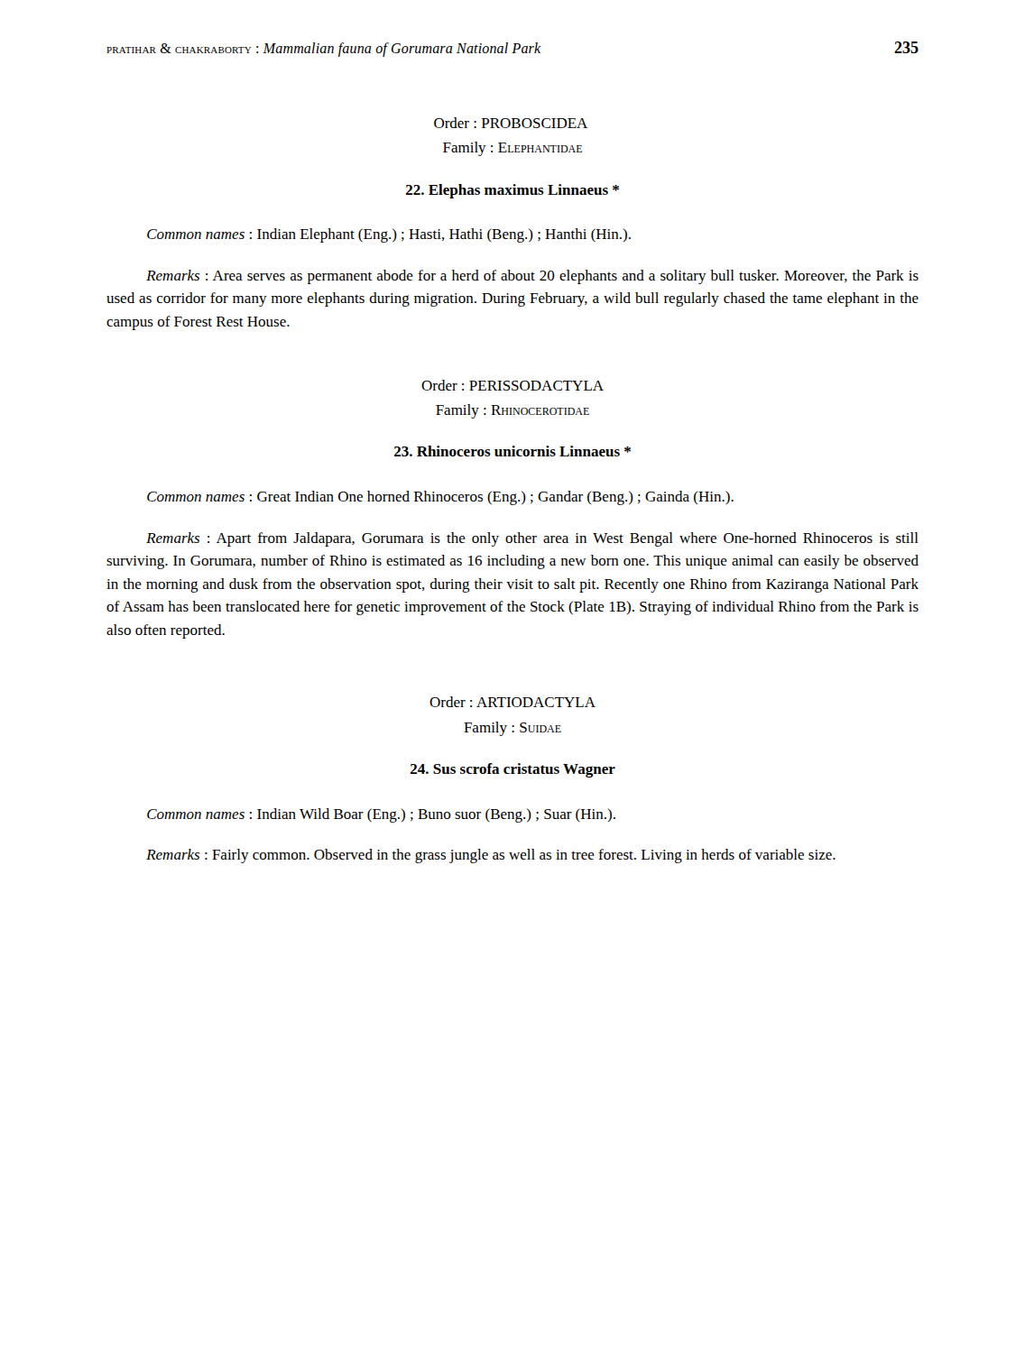Pratihar & Chakraborty : Mammalian fauna of Gorumara National Park
235
Order : PROBOSCIDEA
Family : Elephantidae
22. Elephas maximus Linnaeus *
Common names : Indian Elephant (Eng.) ; Hasti, Hathi (Beng.) ; Hanthi (Hin.).
Remarks : Area serves as permanent abode for a herd of about 20 elephants and a solitary bull tusker. Moreover, the Park is used as corridor for many more elephants during migration. During February, a wild bull regularly chased the tame elephant in the campus of Forest Rest House.
Order : PERISSODACTYLA
Family : Rhinocerotidae
23. Rhinoceros unicornis Linnaeus *
Common names : Great Indian One horned Rhinoceros (Eng.) ; Gandar (Beng.) ; Gainda (Hin.).
Remarks : Apart from Jaldapara, Gorumara is the only other area in West Bengal where One-horned Rhinoceros is still surviving. In Gorumara, number of Rhino is estimated as 16 including a new born one. This unique animal can easily be observed in the morning and dusk from the observation spot, during their visit to salt pit. Recently one Rhino from Kaziranga National Park of Assam has been translocated here for genetic improvement of the Stock (Plate 1B). Straying of individual Rhino from the Park is also often reported.
Order : ARTIODACTYLA
Family : Suidae
24. Sus scrofa cristatus Wagner
Common names : Indian Wild Boar (Eng.) ; Buno suor (Beng.) ; Suar (Hin.).
Remarks : Fairly common. Observed in the grass jungle as well as in tree forest. Living in herds of variable size.